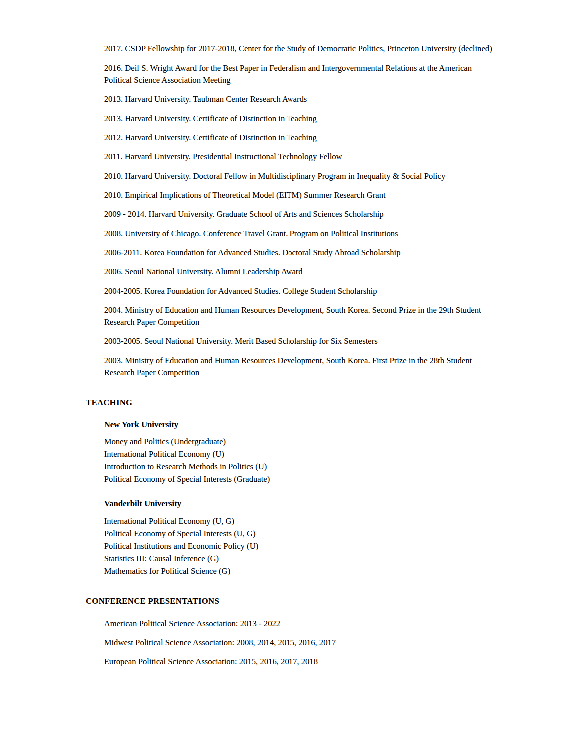2017. CSDP Fellowship for 2017-2018, Center for the Study of Democratic Politics, Princeton University (declined)
2016. Deil S. Wright Award for the Best Paper in Federalism and Intergovernmental Relations at the American Political Science Association Meeting
2013. Harvard University. Taubman Center Research Awards
2013. Harvard University. Certificate of Distinction in Teaching
2012. Harvard University. Certificate of Distinction in Teaching
2011. Harvard University. Presidential Instructional Technology Fellow
2010. Harvard University. Doctoral Fellow in Multidisciplinary Program in Inequality & Social Policy
2010. Empirical Implications of Theoretical Model (EITM) Summer Research Grant
2009 - 2014. Harvard University. Graduate School of Arts and Sciences Scholarship
2008. University of Chicago. Conference Travel Grant. Program on Political Institutions
2006-2011. Korea Foundation for Advanced Studies. Doctoral Study Abroad Scholarship
2006. Seoul National University. Alumni Leadership Award
2004-2005. Korea Foundation for Advanced Studies. College Student Scholarship
2004. Ministry of Education and Human Resources Development, South Korea. Second Prize in the 29th Student Research Paper Competition
2003-2005. Seoul National University. Merit Based Scholarship for Six Semesters
2003. Ministry of Education and Human Resources Development, South Korea. First Prize in the 28th Student Research Paper Competition
TEACHING
New York University
Money and Politics (Undergraduate)
International Political Economy (U)
Introduction to Research Methods in Politics (U)
Political Economy of Special Interests (Graduate)
Vanderbilt University
International Political Economy (U, G)
Political Economy of Special Interests (U, G)
Political Institutions and Economic Policy (U)
Statistics III: Causal Inference (G)
Mathematics for Political Science (G)
CONFERENCE PRESENTATIONS
American Political Science Association: 2013 - 2022
Midwest Political Science Association: 2008, 2014, 2015, 2016, 2017
European Political Science Association: 2015, 2016, 2017, 2018